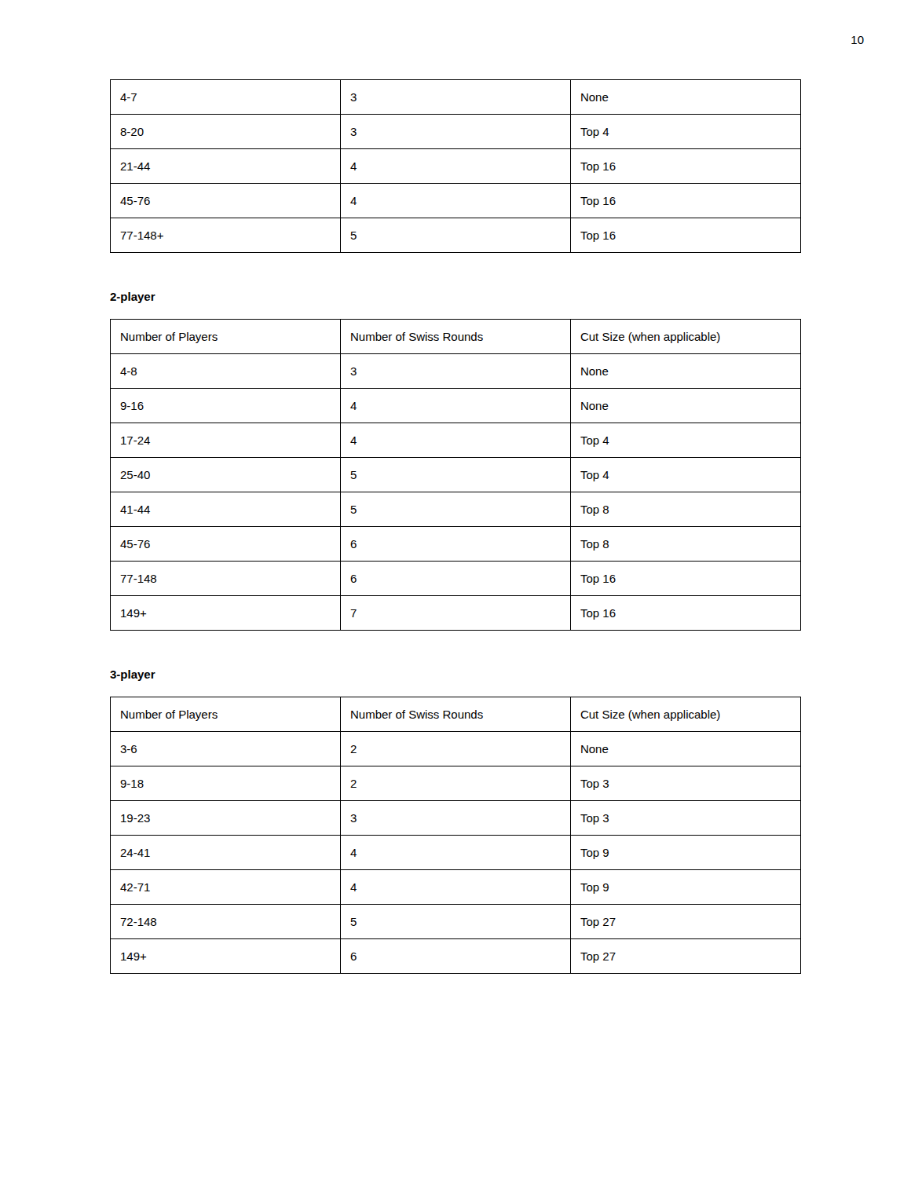10
| 4-7 | 3 | None |
| 8-20 | 3 | Top 4 |
| 21-44 | 4 | Top 16 |
| 45-76 | 4 | Top 16 |
| 77-148+ | 5 | Top 16 |
2-player
| Number of Players | Number of Swiss Rounds | Cut Size (when applicable) |
| --- | --- | --- |
| 4-8 | 3 | None |
| 9-16 | 4 | None |
| 17-24 | 4 | Top 4 |
| 25-40 | 5 | Top 4 |
| 41-44 | 5 | Top 8 |
| 45-76 | 6 | Top 8 |
| 77-148 | 6 | Top 16 |
| 149+ | 7 | Top 16 |
3-player
| Number of Players | Number of Swiss Rounds | Cut Size (when applicable) |
| --- | --- | --- |
| 3-6 | 2 | None |
| 9-18 | 2 | Top 3 |
| 19-23 | 3 | Top 3 |
| 24-41 | 4 | Top 9 |
| 42-71 | 4 | Top 9 |
| 72-148 | 5 | Top 27 |
| 149+ | 6 | Top 27 |